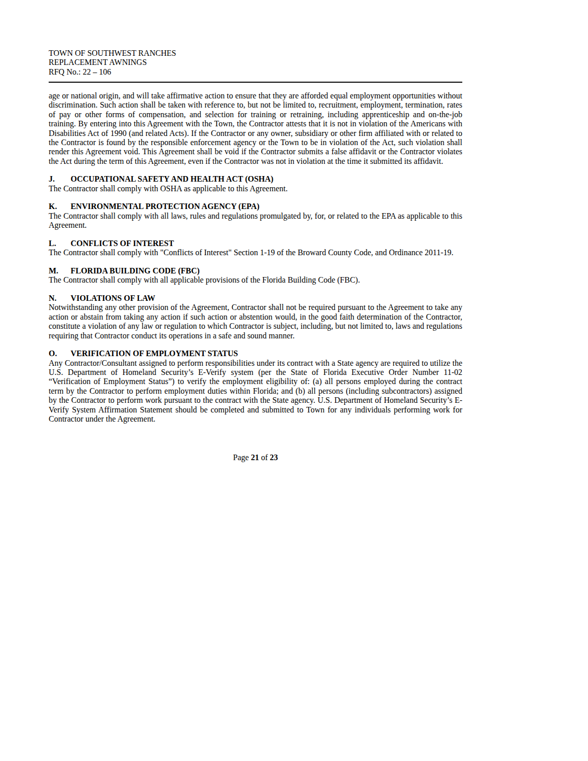TOWN OF SOUTHWEST RANCHES
REPLACEMENT AWNINGS
RFQ No.: 22 – 106
age or national origin, and will take affirmative action to ensure that they are afforded equal employment opportunities without discrimination. Such action shall be taken with reference to, but not be limited to, recruitment, employment, termination, rates of pay or other forms of compensation, and selection for training or retraining, including apprenticeship and on-the-job training. By entering into this Agreement with the Town, the Contractor attests that it is not in violation of the Americans with Disabilities Act of 1990 (and related Acts). If the Contractor or any owner, subsidiary or other firm affiliated with or related to the Contractor is found by the responsible enforcement agency or the Town to be in violation of the Act, such violation shall render this Agreement void. This Agreement shall be void if the Contractor submits a false affidavit or the Contractor violates the Act during the term of this Agreement, even if the Contractor was not in violation at the time it submitted its affidavit.
J. OCCUPATIONAL SAFETY AND HEALTH ACT (OSHA)
The Contractor shall comply with OSHA as applicable to this Agreement.
K. ENVIRONMENTAL PROTECTION AGENCY (EPA)
The Contractor shall comply with all laws, rules and regulations promulgated by, for, or related to the EPA as applicable to this Agreement.
L. CONFLICTS OF INTEREST
The Contractor shall comply with "Conflicts of Interest" Section 1-19 of the Broward County Code, and Ordinance 2011-19.
M. FLORIDA BUILDING CODE (FBC)
The Contractor shall comply with all applicable provisions of the Florida Building Code (FBC).
N. VIOLATIONS OF LAW
Notwithstanding any other provision of the Agreement, Contractor shall not be required pursuant to the Agreement to take any action or abstain from taking any action if such action or abstention would, in the good faith determination of the Contractor, constitute a violation of any law or regulation to which Contractor is subject, including, but not limited to, laws and regulations requiring that Contractor conduct its operations in a safe and sound manner.
O. VERIFICATION OF EMPLOYMENT STATUS
Any Contractor/Consultant assigned to perform responsibilities under its contract with a State agency are required to utilize the U.S. Department of Homeland Security’s E-Verify system (per the State of Florida Executive Order Number 11-02 “Verification of Employment Status”) to verify the employment eligibility of: (a) all persons employed during the contract term by the Contractor to perform employment duties within Florida; and (b) all persons (including subcontractors) assigned by the Contractor to perform work pursuant to the contract with the State agency. U.S. Department of Homeland Security’s E-Verify System Affirmation Statement should be completed and submitted to Town for any individuals performing work for Contractor under the Agreement.
Page 21 of 23